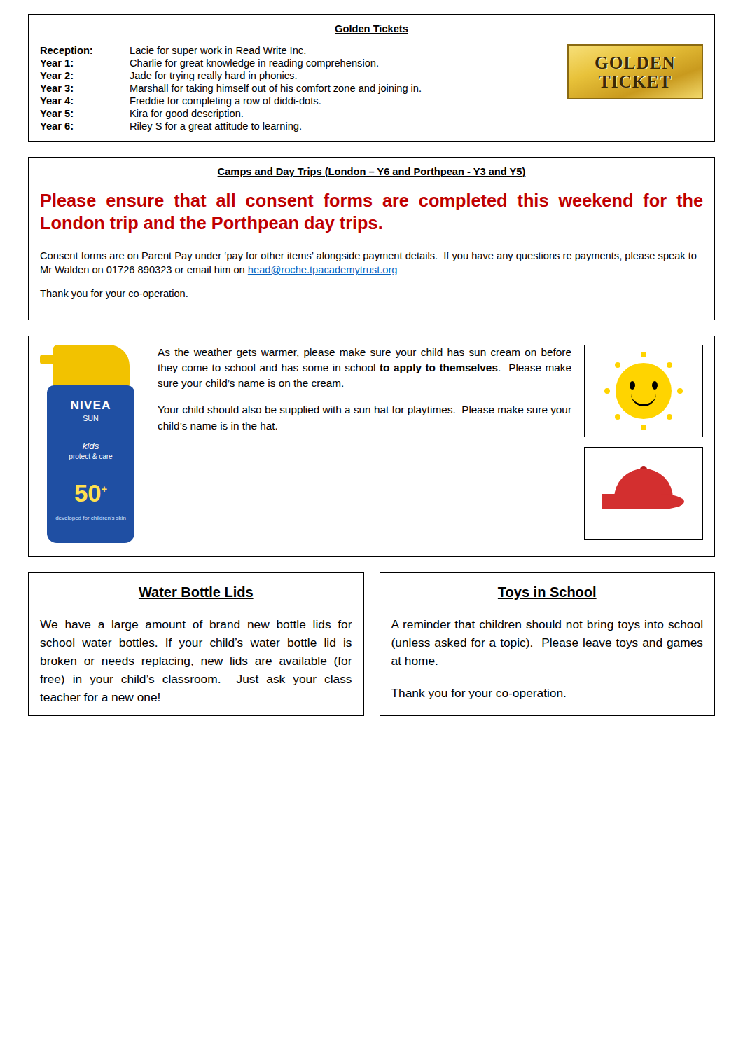Golden Tickets
| Reception: | Lacie for super work in Read Write Inc. |
| Year 1: | Charlie for great knowledge in reading comprehension. |
| Year 2: | Jade for trying really hard in phonics. |
| Year 3: | Marshall for taking himself out of his comfort zone and joining in. |
| Year 4: | Freddie for completing a row of diddi-dots. |
| Year 5: | Kira for good description. |
| Year 6: | Riley S for a great attitude to learning. |
GOLDEN TICKET
Camps and Day Trips (London – Y6 and Porthpean - Y3 and Y5)
Please ensure that all consent forms are completed this weekend for the London trip and the Porthpean day trips.
Consent forms are on Parent Pay under ‘pay for other items’ alongside payment details. If you have any questions re payments, please speak to Mr Walden on 01726 890323 or email him on head@roche.tpacademytrust.org
Thank you for your co-operation.
NIVEA
SUN
kids
protect & care
50+
developed for children's skin
As the weather gets warmer, please make sure your child has sun cream on before they come to school and has some in school to apply to themselves. Please make sure your child’s name is on the cream.
Your child should also be supplied with a sun hat for playtimes. Please make sure your child’s name is in the hat.
Water Bottle Lids
We have a large amount of brand new bottle lids for school water bottles. If your child’s water bottle lid is broken or needs replacing, new lids are available (for free) in your child’s classroom. Just ask your class teacher for a new one!
Toys in School
A reminder that children should not bring toys into school (unless asked for a topic). Please leave toys and games at home.
Thank you for your co-operation.